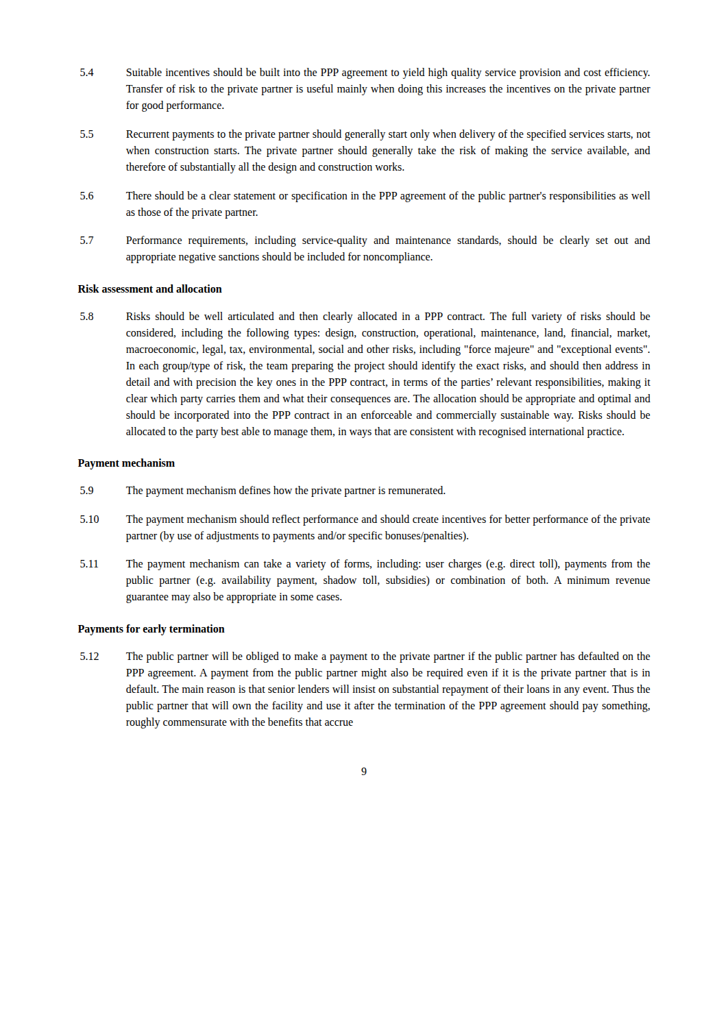5.4
Suitable incentives should be built into the PPP agreement to yield high quality service provision and cost efficiency. Transfer of risk to the private partner is useful mainly when doing this increases the incentives on the private partner for good performance.
5.5
Recurrent payments to the private partner should generally start only when delivery of the specified services starts, not when construction starts. The private partner should generally take the risk of making the service available, and therefore of substantially all the design and construction works.
5.6
There should be a clear statement or specification in the PPP agreement of the public partner's responsibilities as well as those of the private partner.
5.7
Performance requirements, including service-quality and maintenance standards, should be clearly set out and appropriate negative sanctions should be included for noncompliance.
Risk assessment and allocation
5.8
Risks should be well articulated and then clearly allocated in a PPP contract. The full variety of risks should be considered, including the following types: design, construction, operational, maintenance, land, financial, market, macroeconomic, legal, tax, environmental, social and other risks, including "force majeure" and "exceptional events". In each group/type of risk, the team preparing the project should identify the exact risks, and should then address in detail and with precision the key ones in the PPP contract, in terms of the parties’ relevant responsibilities, making it clear which party carries them and what their consequences are. The allocation should be appropriate and optimal and should be incorporated into the PPP contract in an enforceable and commercially sustainable way. Risks should be allocated to the party best able to manage them, in ways that are consistent with recognised international practice.
Payment mechanism
5.9
The payment mechanism defines how the private partner is remunerated.
5.10
The payment mechanism should reflect performance and should create incentives for better performance of the private partner (by use of adjustments to payments and/or specific bonuses/penalties).
5.11
The payment mechanism can take a variety of forms, including: user charges (e.g. direct toll), payments from the public partner (e.g. availability payment, shadow toll, subsidies) or combination of both. A minimum revenue guarantee may also be appropriate in some cases.
Payments for early termination
5.12
The public partner will be obliged to make a payment to the private partner if the public partner has defaulted on the PPP agreement. A payment from the public partner might also be required even if it is the private partner that is in default. The main reason is that senior lenders will insist on substantial repayment of their loans in any event. Thus the public partner that will own the facility and use it after the termination of the PPP agreement should pay something, roughly commensurate with the benefits that accrue
9